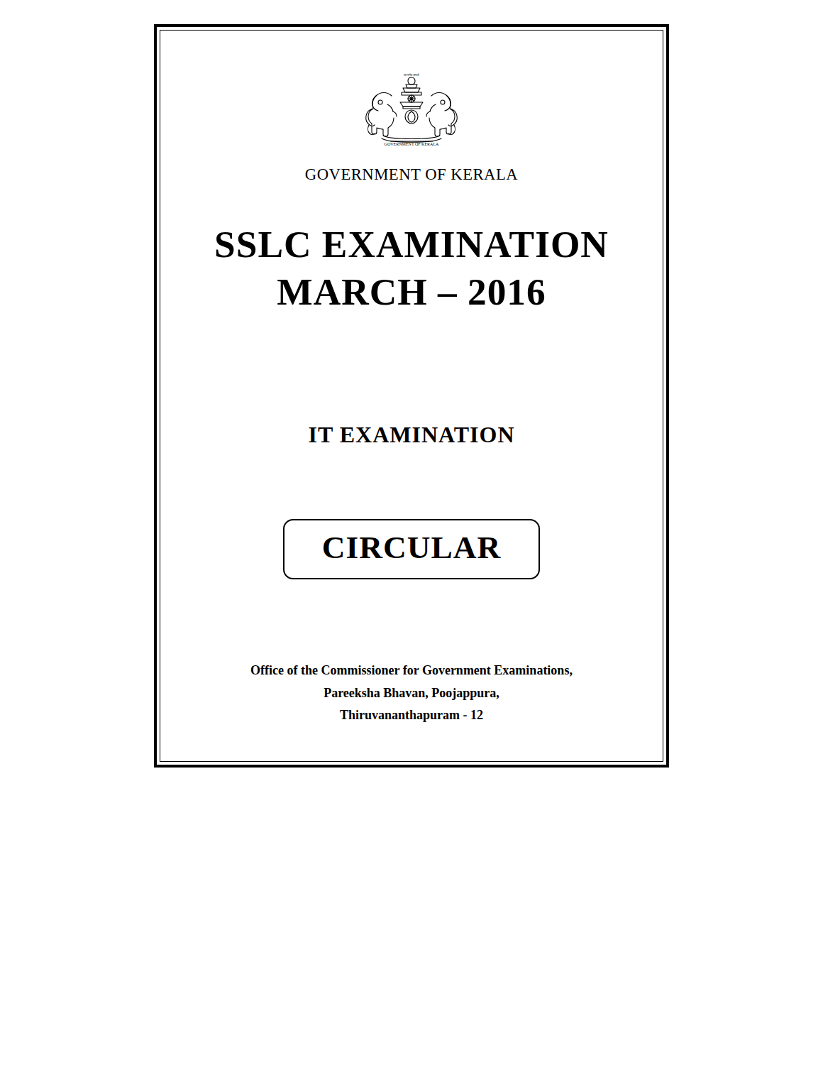GOVERNMENT OF KERALA सत्यमेव जयते
GOVERNMENT OF KERALA
SSLC EXAMINATION
MARCH – 2016
IT EXAMINATION
CIRCULAR
Office of the Commissioner for Government Examinations,
Pareeksha Bhavan, Poojappura,
Thiruvananthapuram - 12